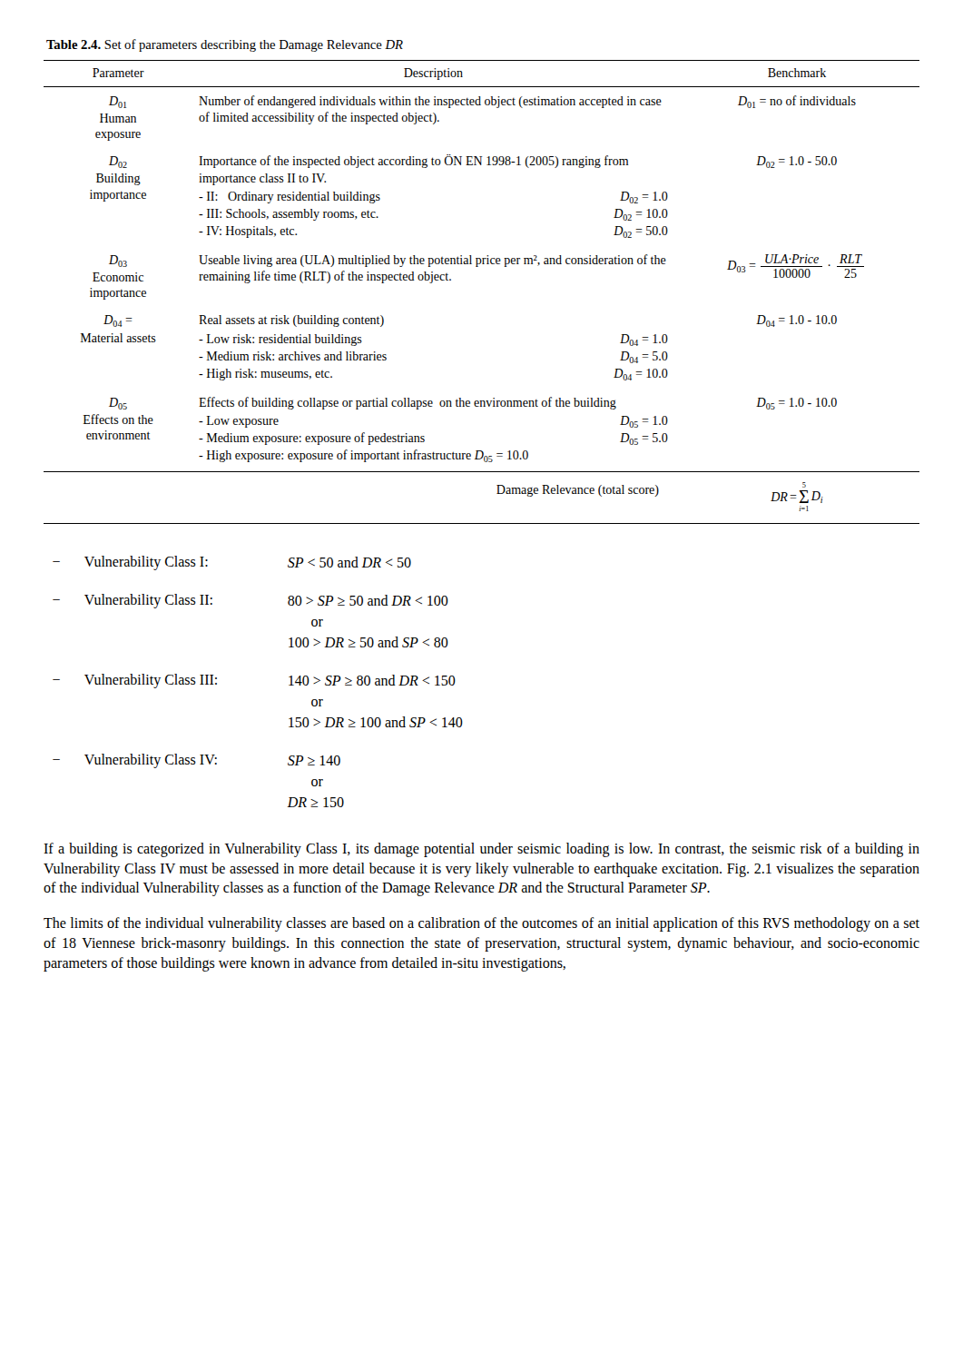Table 2.4. Set of parameters describing the Damage Relevance DR
| Parameter | Description | Benchmark |
| --- | --- | --- |
| D 01 Human exposure | Number of endangered individuals within the inspected object (estimation accepted in case of limited accessibility of the inspected object). | D 01 = no of individuals |
| D 02 Building importance | Importance of the inspected object according to ÖN EN 1998-1 (2005) ranging from importance class II to IV. - II: Ordinary residential buildings D 02 = 1.0 - III: Schools, assembly rooms, etc. D 02 = 10.0 - IV: Hospitals, etc. D 02 = 50.0 | D 02 = 1.0 - 50.0 |
| D 03 Economic importance | Useable living area (ULA) multiplied by the potential price per m², and consideration of the remaining life time (RLT) of the inspected object. | D 03 = ULA·Price 100000 · RLT 25 |
| D 04 = Material assets | Real assets at risk (building content) - Low risk: residential buildings D 04 = 1.0 - Medium risk: archives and libraries D 04 = 5.0 - High risk: museums, etc. D 04 = 10.0 | D 04 = 1.0 - 10.0 |
| D 05 Effects on the environment | Effects of building collapse or partial collapse on the environment of the building - Low exposure D 05 = 1.0 - Medium exposure: exposure of pedestrians D 05 = 5.0 - High exposure: exposure of important infrastructure D 05 = 10.0 | D 05 = 1.0 - 10.0 |
| | Damage Relevance (total score) | DR = 5 Σ i =1 D i |
−
Vulnerability Class I:
SP < 50 and DR < 50
−
Vulnerability Class II:
80 > SP ≥ 50 and DR < 100 or 100 > DR ≥ 50 and SP < 80
−
Vulnerability Class III:
140 > SP ≥ 80 and DR < 150 or 150 > DR ≥ 100 and SP < 140
−
Vulnerability Class IV:
SP ≥ 140 or DR ≥ 150
If a building is categorized in Vulnerability Class I, its damage potential under seismic loading is low. In contrast, the seismic risk of a building in Vulnerability Class IV must be assessed in more detail because it is very likely vulnerable to earthquake excitation. Fig. 2.1 visualizes the separation of the individual Vulnerability classes as a function of the Damage Relevance DR and the Structural Parameter SP.
The limits of the individual vulnerability classes are based on a calibration of the outcomes of an initial application of this RVS methodology on a set of 18 Viennese brick-masonry buildings. In this connection the state of preservation, structural system, dynamic behaviour, and socio-economic parameters of those buildings were known in advance from detailed in-situ investigations,